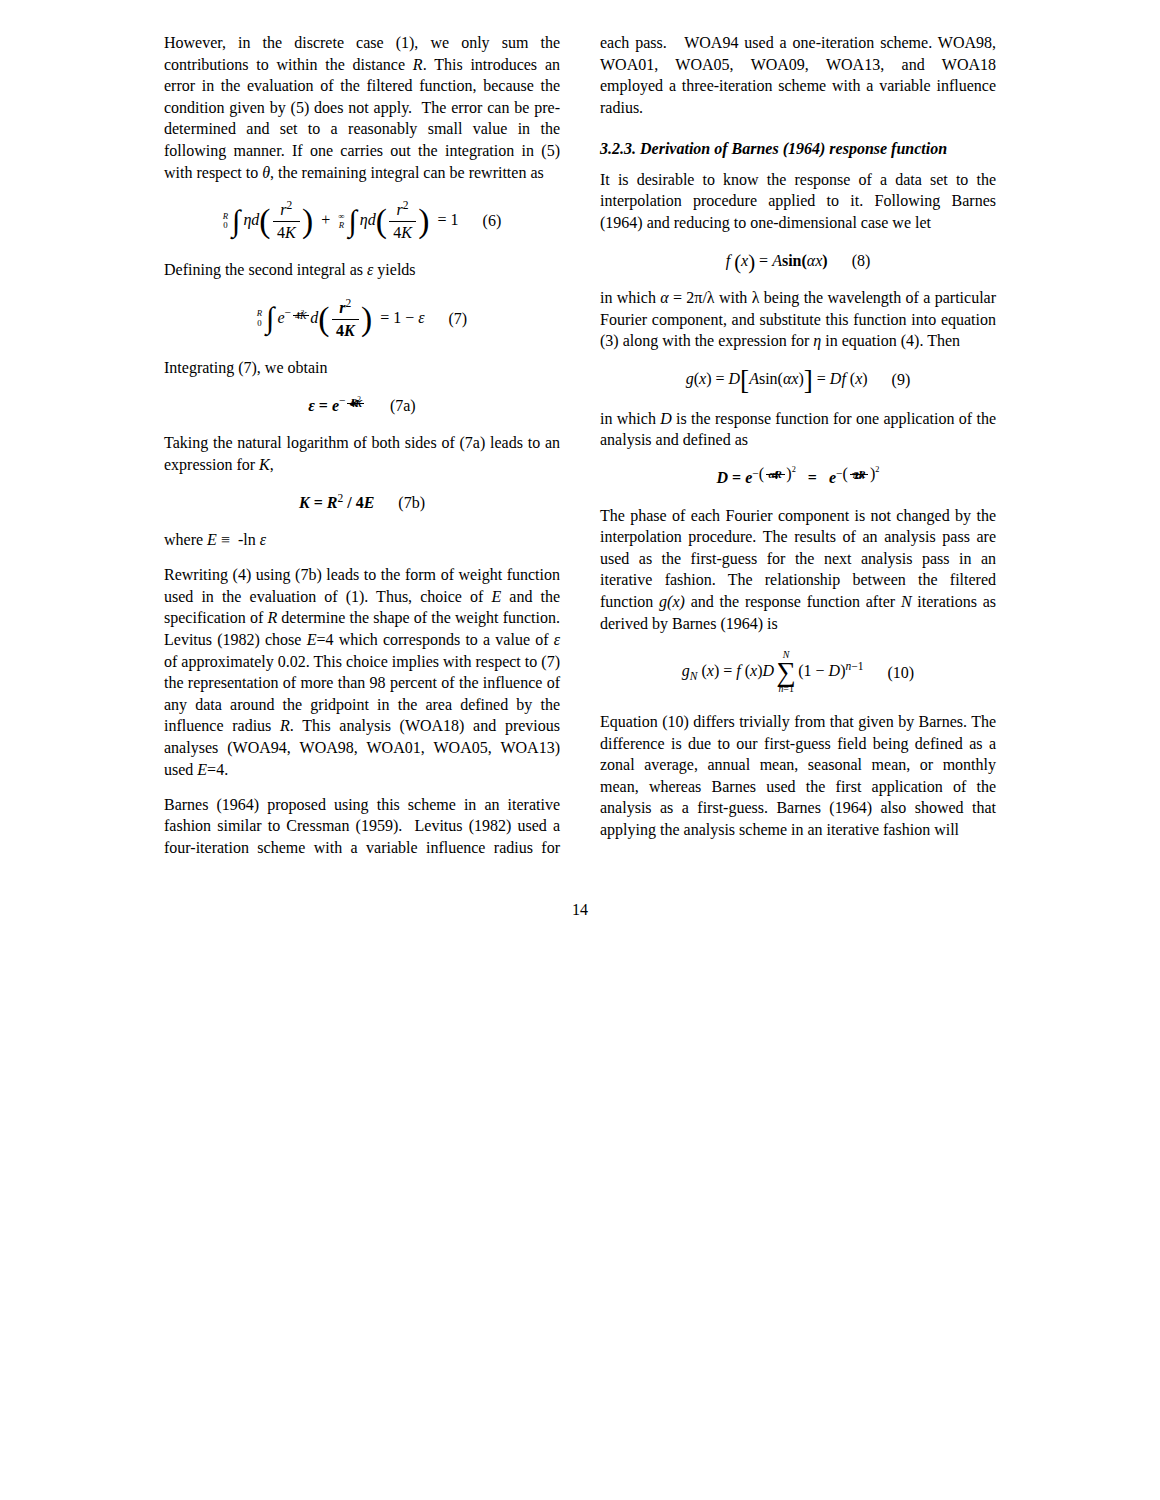However, in the discrete case (1), we only sum the contributions to within the distance R. This introduces an error in the evaluation of the filtered function, because the condition given by (5) does not apply. The error can be pre-determined and set to a reasonably small value in the following manner. If one carries out the integration in (5) with respect to θ, the remaining integral can be rewritten as
R 0∫ηd(r24K) + ∞R∫ηd(r24K) = 1 (6)
Defining the second integral as ε yields
R 0∫e−r24Kd(r24 K) = 1 − ε (7)
Integrating (7), we obtain
ε = e−R24 K (7a)
Taking the natural logarithm of both sides of (7a) leads to an expression for K,
K = R2 / 4 E (7b)
where E ≡ -ln ε
Rewriting (4) using (7b) leads to the form of weight function used in the evaluation of (1). Thus, choice of E and the specification of R determine the shape of the weight function. Levitus (1982) chose E=4 which corresponds to a value of ε of approximately 0.02. This choice implies with respect to (7) the representation of more than 98 percent of the influence of any data around the gridpoint in the area defined by the influence radius R. This analysis (WOA18) and previous analyses (WOA94, WOA98, WOA01, WOA05, WOA13) used E=4.
Barnes (1964) proposed using this scheme in an iterative fashion similar to Cressman (1959). Levitus (1982) used a four-iteration scheme with a variable influence radius for each pass. WOA94 used a one-iteration scheme. WOA98, WOA01, WOA05, WOA09, WOA13, and WOA18 employed a three-iteration scheme with a variable influence radius.
3.2.3. Derivation of Barnes (1964) response function
It is desirable to know the response of a data set to the interpolation procedure applied to it. Following Barnes (1964) and reducing to one-dimensional case we let
f (x) = Asin(αx) (8)
in which α = 2π/λ with λ being the wavelength of a particular Fourier component, and substitute this function into equation (3) along with the expression for η in equation (4). Then
g(x) = D[Asin(αx)] = Df (x) (9)
in which D is the response function for one application of the analysis and defined as
D = e−(αR 4)2 = e−(πR 2 λ)2
The phase of each Fourier component is not changed by the interpolation procedure. The results of an analysis pass are used as the first-guess for the next analysis pass in an iterative fashion. The relationship between the filtered function g(x) and the response function after N iterations as derived by Barnes (1964) is
gN (x) = f (x)DN∑n=1(1 − D)n−1 (10)
Equation (10) differs trivially from that given by Barnes. The difference is due to our first-guess field being defined as a zonal average, annual mean, seasonal mean, or monthly mean, whereas Barnes used the first application of the analysis as a first-guess. Barnes (1964) also showed that applying the analysis scheme in an iterative fashion will
14